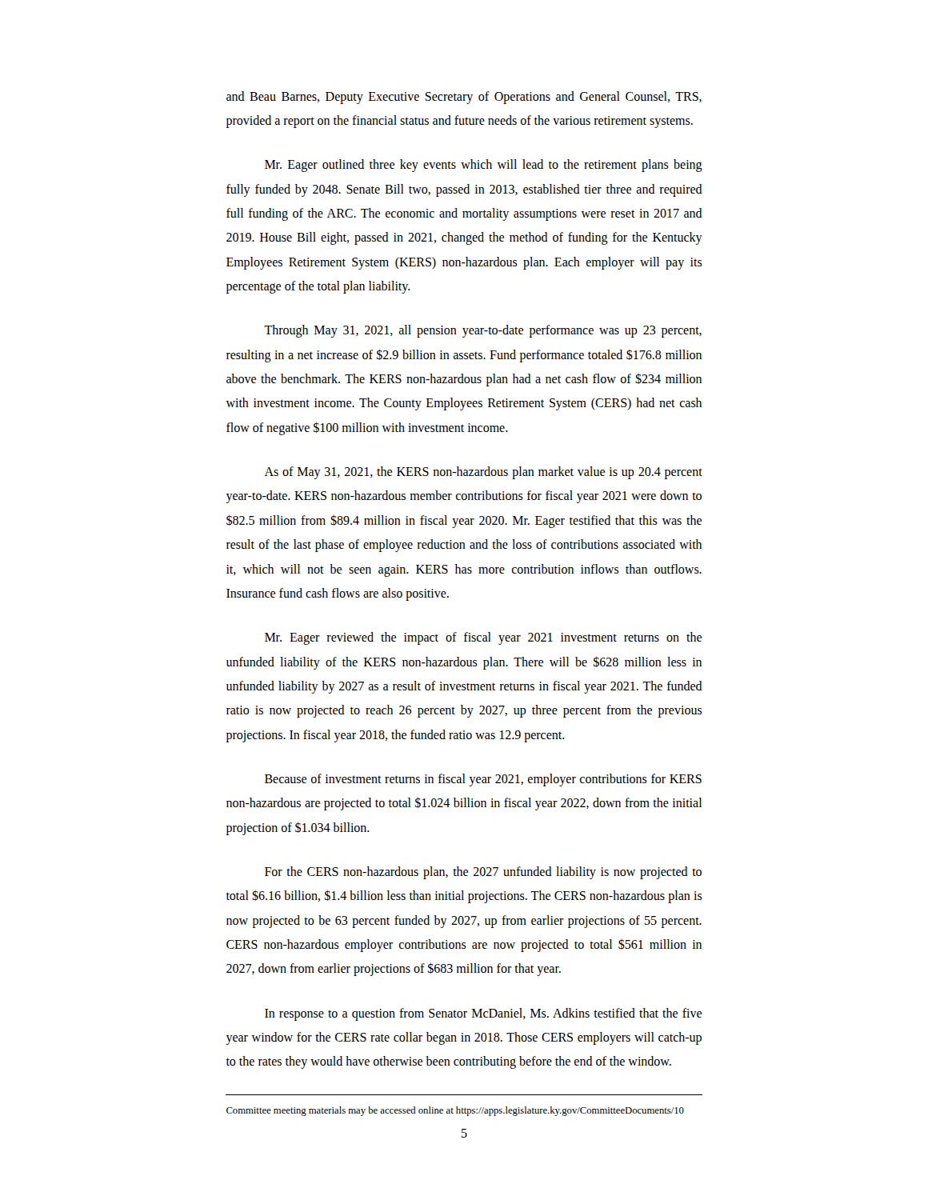and Beau Barnes, Deputy Executive Secretary of Operations and General Counsel, TRS, provided a report on the financial status and future needs of the various retirement systems.
Mr. Eager outlined three key events which will lead to the retirement plans being fully funded by 2048. Senate Bill two, passed in 2013, established tier three and required full funding of the ARC. The economic and mortality assumptions were reset in 2017 and 2019. House Bill eight, passed in 2021, changed the method of funding for the Kentucky Employees Retirement System (KERS) non-hazardous plan. Each employer will pay its percentage of the total plan liability.
Through May 31, 2021, all pension year-to-date performance was up 23 percent, resulting in a net increase of $2.9 billion in assets. Fund performance totaled $176.8 million above the benchmark. The KERS non-hazardous plan had a net cash flow of $234 million with investment income. The County Employees Retirement System (CERS) had net cash flow of negative $100 million with investment income.
As of May 31, 2021, the KERS non-hazardous plan market value is up 20.4 percent year-to-date. KERS non-hazardous member contributions for fiscal year 2021 were down to $82.5 million from $89.4 million in fiscal year 2020. Mr. Eager testified that this was the result of the last phase of employee reduction and the loss of contributions associated with it, which will not be seen again. KERS has more contribution inflows than outflows. Insurance fund cash flows are also positive.
Mr. Eager reviewed the impact of fiscal year 2021 investment returns on the unfunded liability of the KERS non-hazardous plan. There will be $628 million less in unfunded liability by 2027 as a result of investment returns in fiscal year 2021. The funded ratio is now projected to reach 26 percent by 2027, up three percent from the previous projections. In fiscal year 2018, the funded ratio was 12.9 percent.
Because of investment returns in fiscal year 2021, employer contributions for KERS non-hazardous are projected to total $1.024 billion in fiscal year 2022, down from the initial projection of $1.034 billion.
For the CERS non-hazardous plan, the 2027 unfunded liability is now projected to total $6.16 billion, $1.4 billion less than initial projections. The CERS non-hazardous plan is now projected to be 63 percent funded by 2027, up from earlier projections of 55 percent. CERS non-hazardous employer contributions are now projected to total $561 million in 2027, down from earlier projections of $683 million for that year.
In response to a question from Senator McDaniel, Ms. Adkins testified that the five year window for the CERS rate collar began in 2018. Those CERS employers will catch-up to the rates they would have otherwise been contributing before the end of the window.
Committee meeting materials may be accessed online at https://apps.legislature.ky.gov/CommitteeDocuments/10
5